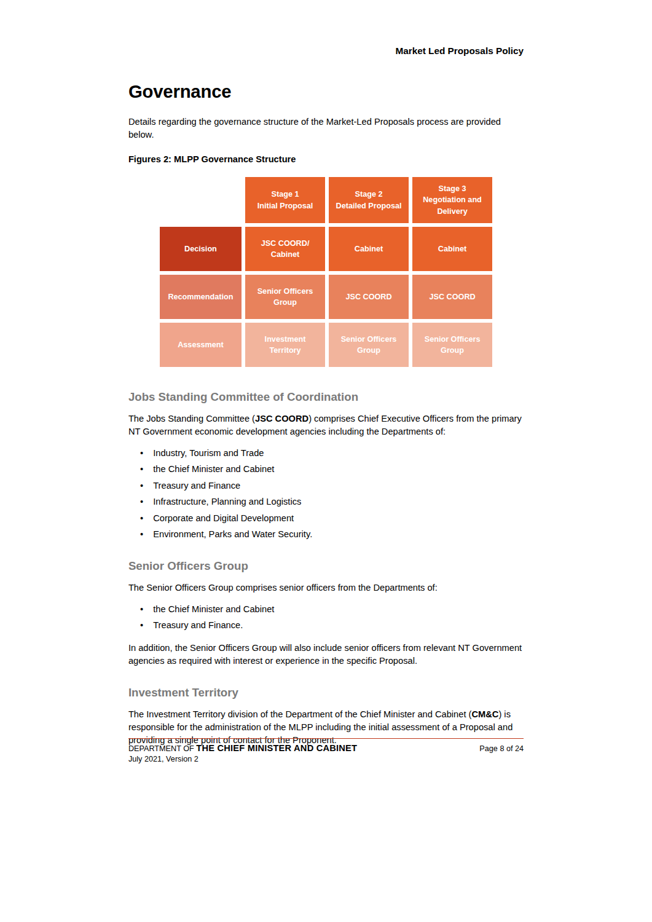Market Led Proposals Policy
Governance
Details regarding the governance structure of the Market-Led Proposals process are provided below.
Figures 2: MLPP Governance Structure
| | Stage 1 Initial Proposal | Stage 2 Detailed Proposal | Stage 3 Negotiation and Delivery |
| Decision | JSC COORD/ Cabinet | Cabinet | Cabinet |
| Recommendation | Senior Officers Group | JSC COORD | JSC COORD |
| Assessment | Investment Territory | Senior Officers Group | Senior Officers Group |
Jobs Standing Committee of Coordination
The Jobs Standing Committee (JSC COORD) comprises Chief Executive Officers from the primary NT Government economic development agencies including the Departments of:
Industry, Tourism and Trade
the Chief Minister and Cabinet
Treasury and Finance
Infrastructure, Planning and Logistics
Corporate and Digital Development
Environment, Parks and Water Security.
Senior Officers Group
The Senior Officers Group comprises senior officers from the Departments of:
the Chief Minister and Cabinet
Treasury and Finance.
In addition, the Senior Officers Group will also include senior officers from relevant NT Government agencies as required with interest or experience in the specific Proposal.
Investment Territory
The Investment Territory division of the Department of the Chief Minister and Cabinet (CM&C) is responsible for the administration of the MLPP including the initial assessment of a Proposal and providing a single point of contact for the Proponent.
DEPARTMENT OF THE CHIEF MINISTER AND CABINET
July 2021, Version 2
Page 8 of 24